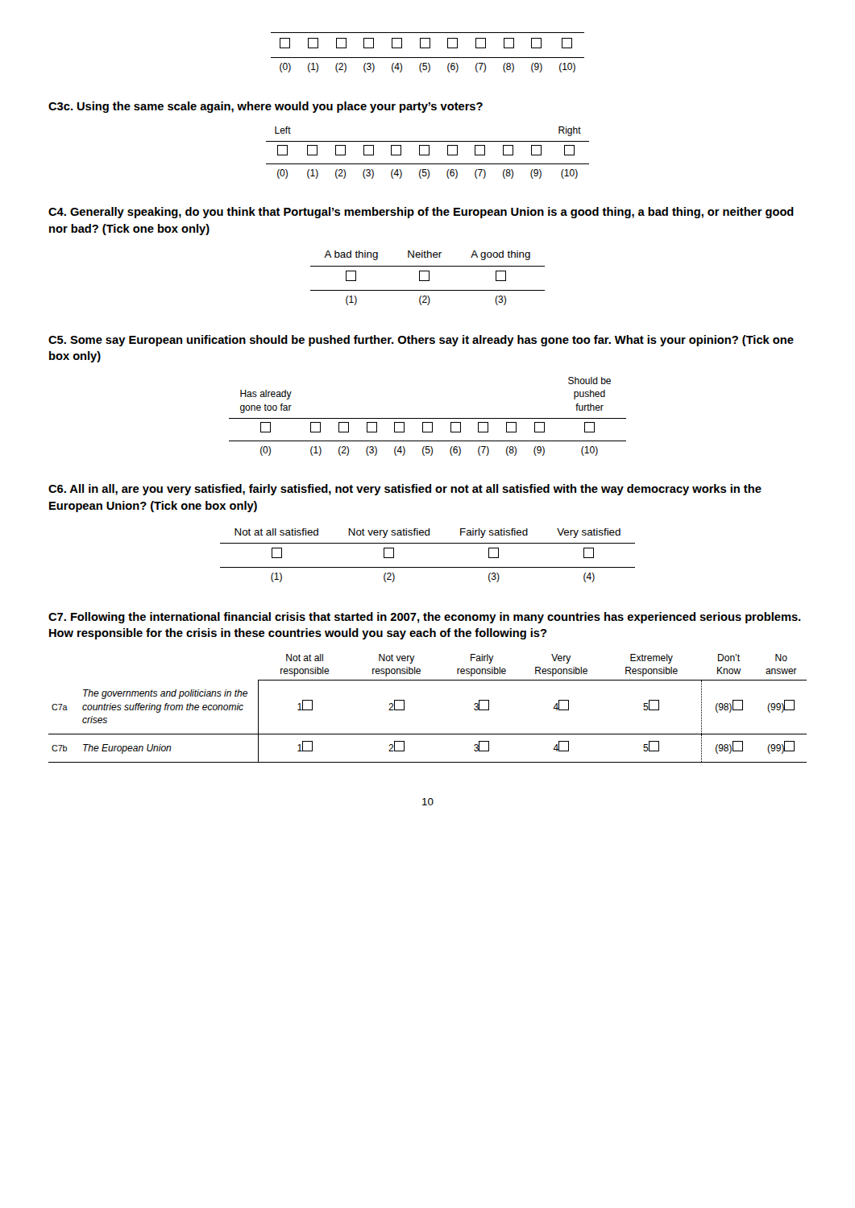| (0) | (1) | (2) | (3) | (4) | (5) | (6) | (7) | (8) | (9) | (10) |
C3c. Using the same scale again, where would you place your party’s voters?
| Left | | | | | | | | | | Right |
| (0) | (1) | (2) | (3) | (4) | (5) | (6) | (7) | (8) | (9) | (10) |
C4. Generally speaking, do you think that Portugal’s membership of the European Union is a good thing, a bad thing, or neither good nor bad? (Tick one box only)
| A bad thing | Neither | A good thing |
| (1) | (2) | (3) |
C5. Some say European unification should be pushed further. Others say it already has gone too far. What is your opinion? (Tick one box only)
| Has already gone too far | | | | | | | | | | Should be pushed further |
| (0) | (1) | (2) | (3) | (4) | (5) | (6) | (7) | (8) | (9) | (10) |
C6. All in all, are you very satisfied, fairly satisfied, not very satisfied or not at all satisfied with the way democracy works in the European Union? (Tick one box only)
| Not at all satisfied | Not very satisfied | Fairly satisfied | Very satisfied |
| (1) | (2) | (3) | (4) |
C7. Following the international financial crisis that started in 2007, the economy in many countries has experienced serious problems. How responsible for the crisis in these countries would you say each of the following is?
| | | Not at all responsible | Not very responsible | Fairly responsible | Very Responsible | Extremely Responsible | Don’t Know | No answer |
| --- | --- | --- | --- | --- | --- | --- | --- | --- |
| C7a | The governments and politicians in the countries suffering from the economic crises | 1 | 2 | 3 | 4 | 5 | (98) | (99) |
| C7b | The European Union | 1 | 2 | 3 | 4 | 5 | (98) | (99) |
10